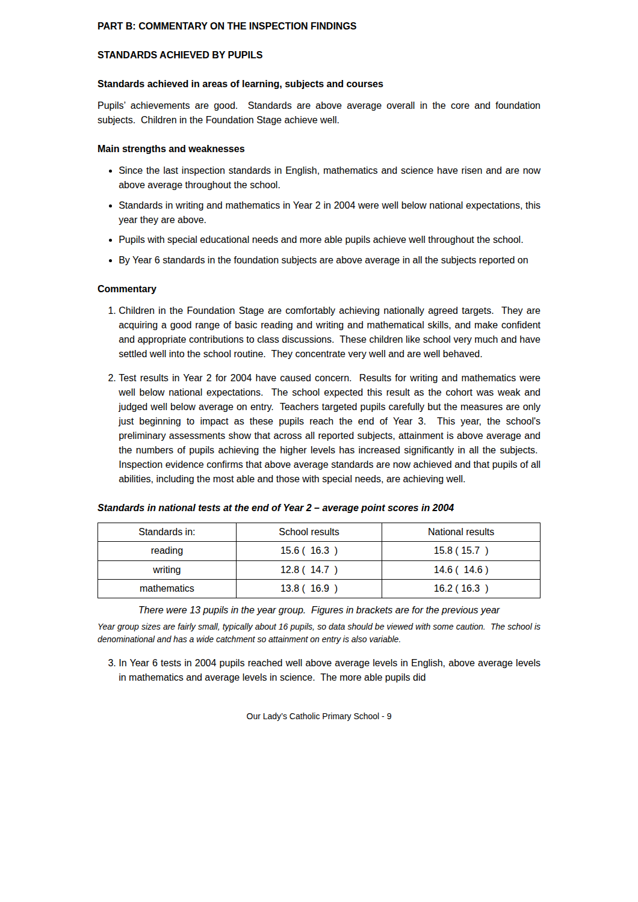PART B: COMMENTARY ON THE INSPECTION FINDINGS
STANDARDS ACHIEVED BY PUPILS
Standards achieved in areas of learning, subjects and courses
Pupils’ achievements are good. Standards are above average overall in the core and foundation subjects. Children in the Foundation Stage achieve well.
Main strengths and weaknesses
Since the last inspection standards in English, mathematics and science have risen and are now above average throughout the school.
Standards in writing and mathematics in Year 2 in 2004 were well below national expectations, this year they are above.
Pupils with special educational needs and more able pupils achieve well throughout the school.
By Year 6 standards in the foundation subjects are above average in all the subjects reported on
Commentary
Children in the Foundation Stage are comfortably achieving nationally agreed targets. They are acquiring a good range of basic reading and writing and mathematical skills, and make confident and appropriate contributions to class discussions. These children like school very much and have settled well into the school routine. They concentrate very well and are well behaved.
Test results in Year 2 for 2004 have caused concern. Results for writing and mathematics were well below national expectations. The school expected this result as the cohort was weak and judged well below average on entry. Teachers targeted pupils carefully but the measures are only just beginning to impact as these pupils reach the end of Year 3. This year, the school's preliminary assessments show that across all reported subjects, attainment is above average and the numbers of pupils achieving the higher levels has increased significantly in all the subjects. Inspection evidence confirms that above average standards are now achieved and that pupils of all abilities, including the most able and those with special needs, are achieving well.
Standards in national tests at the end of Year 2 – average point scores in 2004
| Standards in: | School results | National results |
| --- | --- | --- |
| reading | 15.6 ( 16.3 ) | 15.8 ( 15.7 ) |
| writing | 12.8 ( 14.7 ) | 14.6 ( 14.6 ) |
| mathematics | 13.8 ( 16.9 ) | 16.2 ( 16.3 ) |
There were 13 pupils in the year group. Figures in brackets are for the previous year
Year group sizes are fairly small, typically about 16 pupils, so data should be viewed with some caution. The school is denominational and has a wide catchment so attainment on entry is also variable.
In Year 6 tests in 2004 pupils reached well above average levels in English, above average levels in mathematics and average levels in science. The more able pupils did
Our Lady’s Catholic Primary School - 9